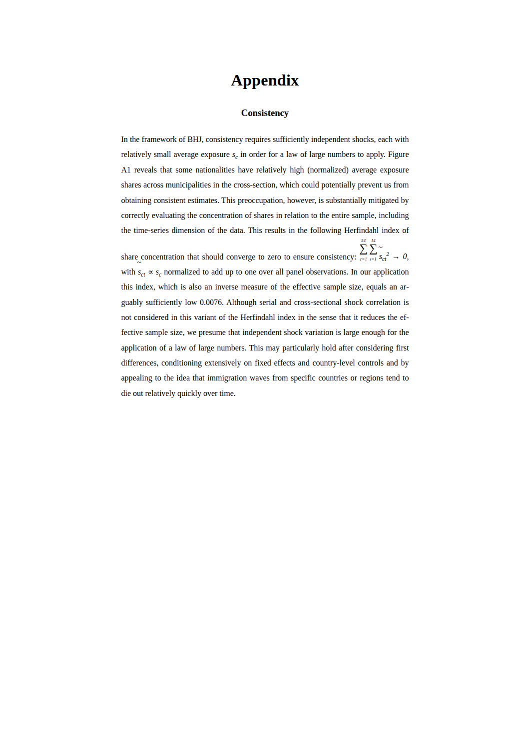Appendix
Consistency
In the framework of BHJ, consistency requires sufficiently independent shocks, each with relatively small average exposure sc in order for a law of large numbers to apply. Figure A1 reveals that some nationalities have relatively high (normalized) average exposure shares across municipalities in the cross-section, which could potentially prevent us from obtaining consistent estimates. This preoccupation, however, is substantially mitigated by correctly evaluating the concentration of shares in relation to the entire sample, including the time-series dimension of the data. This results in the following Herfindahl index of share concentration that should converge to zero to ensure consistency: 54∑c=1 14∑t=1 sct2 → 0, with sct ∝ sc normalized to add up to one over all panel observations. In our application this index, which is also an inverse measure of the effective sample size, equals an arguably sufficiently low 0.0076. Although serial and cross-sectional shock correlation is not considered in this variant of the Herfindahl index in the sense that it reduces the effective sample size, we presume that independent shock variation is large enough for the application of a law of large numbers. This may particularly hold after considering first differences, conditioning extensively on fixed effects and country-level controls and by appealing to the idea that immigration waves from specific countries or regions tend to die out relatively quickly over time.